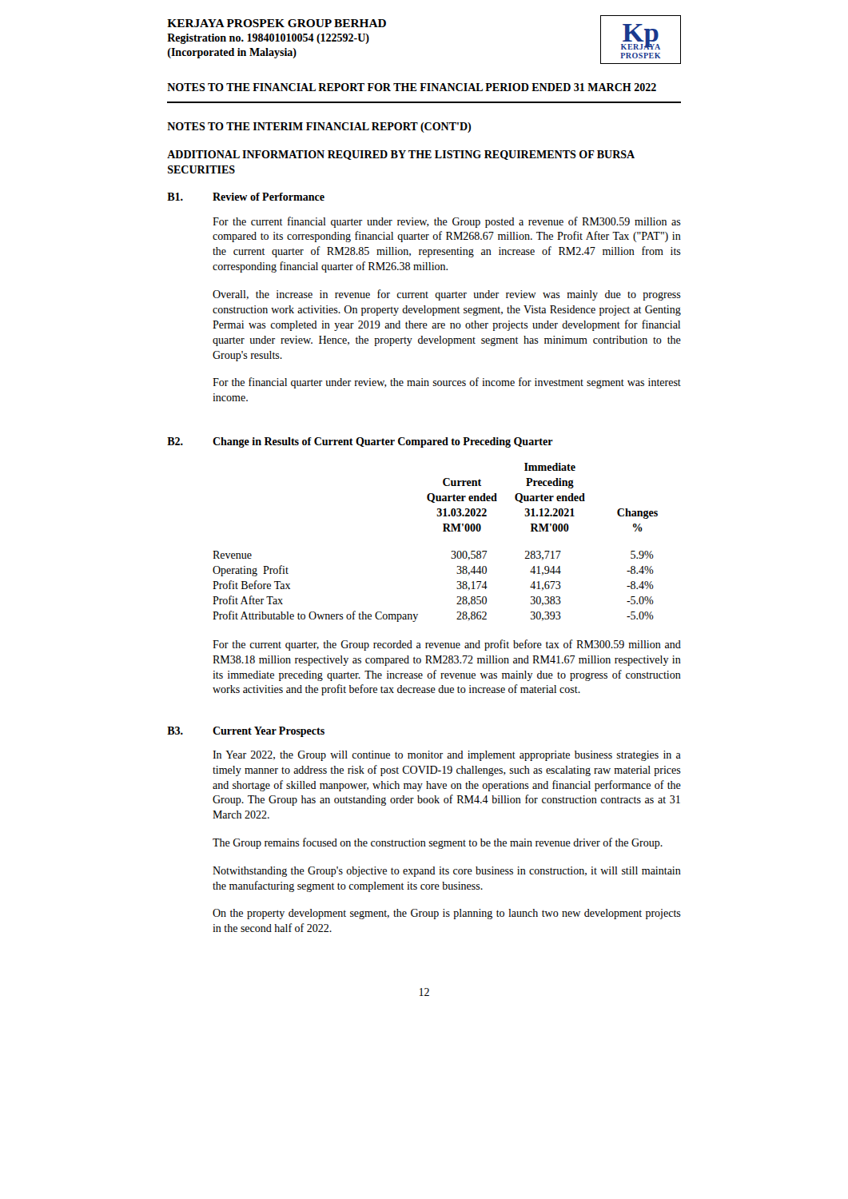KERJAYA PROSPEK GROUP BERHAD
Registration no. 198401010054 (122592-U)
(Incorporated in Malaysia)
Kp KERJAYA PROSPEK
NOTES TO THE FINANCIAL REPORT FOR THE FINANCIAL PERIOD ENDED 31 MARCH 2022
NOTES TO THE INTERIM FINANCIAL REPORT (CONT'D)
ADDITIONAL INFORMATION REQUIRED BY THE LISTING REQUIREMENTS OF BURSA SECURITIES
B1.
Review of Performance
For the current financial quarter under review, the Group posted a revenue of RM300.59 million as compared to its corresponding financial quarter of RM268.67 million. The Profit After Tax ("PAT") in the current quarter of RM28.85 million, representing an increase of RM2.47 million from its corresponding financial quarter of RM26.38 million.
Overall, the increase in revenue for current quarter under review was mainly due to progress construction work activities. On property development segment, the Vista Residence project at Genting Permai was completed in year 2019 and there are no other projects under development for financial quarter under review. Hence, the property development segment has minimum contribution to the Group's results.
For the financial quarter under review, the main sources of income for investment segment was interest income.
B2.
Change in Results of Current Quarter Compared to Preceding Quarter
| | | Immediate | |
| | Current | Preceding | |
| | Quarter ended | Quarter ended | |
| | 31.03.2022 | 31.12.2021 | Changes |
| | RM'000 | RM'000 | % |
| Revenue | 300,587 | 283,717 | 5.9% |
| Operating Profit | 38,440 | 41,944 | -8.4% |
| Profit Before Tax | 38,174 | 41,673 | -8.4% |
| Profit After Tax | 28,850 | 30,383 | -5.0% |
| Profit Attributable to Owners of the Company | 28,862 | 30,393 | -5.0% |
For the current quarter, the Group recorded a revenue and profit before tax of RM300.59 million and RM38.18 million respectively as compared to RM283.72 million and RM41.67 million respectively in its immediate preceding quarter. The increase of revenue was mainly due to progress of construction works activities and the profit before tax decrease due to increase of material cost.
B3.
Current Year Prospects
In Year 2022, the Group will continue to monitor and implement appropriate business strategies in a timely manner to address the risk of post COVID-19 challenges, such as escalating raw material prices and shortage of skilled manpower, which may have on the operations and financial performance of the Group. The Group has an outstanding order book of RM4.4 billion for construction contracts as at 31 March 2022.
The Group remains focused on the construction segment to be the main revenue driver of the Group.
Notwithstanding the Group's objective to expand its core business in construction, it will still maintain the manufacturing segment to complement its core business.
On the property development segment, the Group is planning to launch two new development projects in the second half of 2022.
12